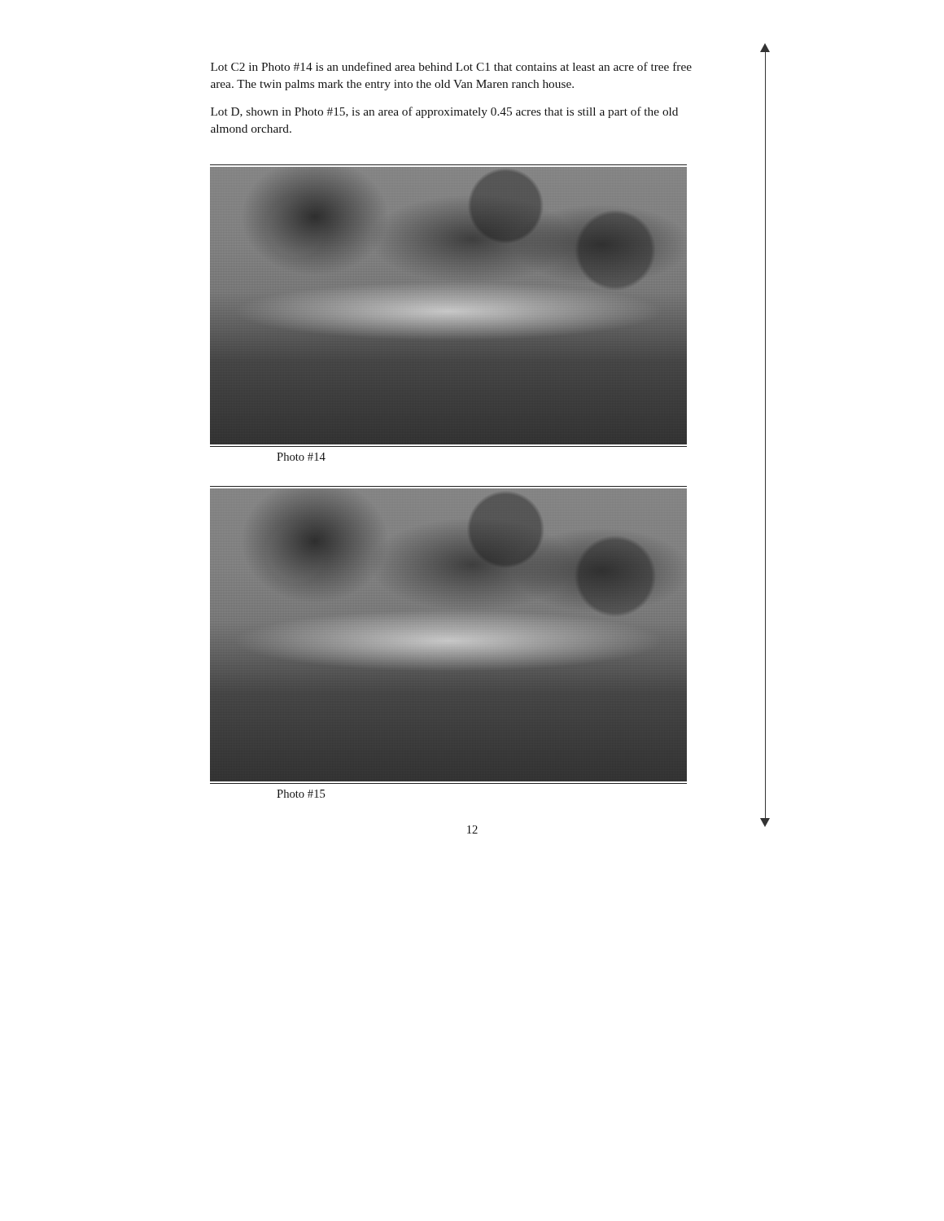Lot C2 in Photo #14 is an undefined area behind Lot C1 that contains at least an acre of tree free area. The twin palms mark the entry into the old Van Maren ranch house.
Lot D, shown in Photo #15, is an area of approximately 0.45 acres that is still a part of the old almond orchard.
Photo #14
Photo #15
12